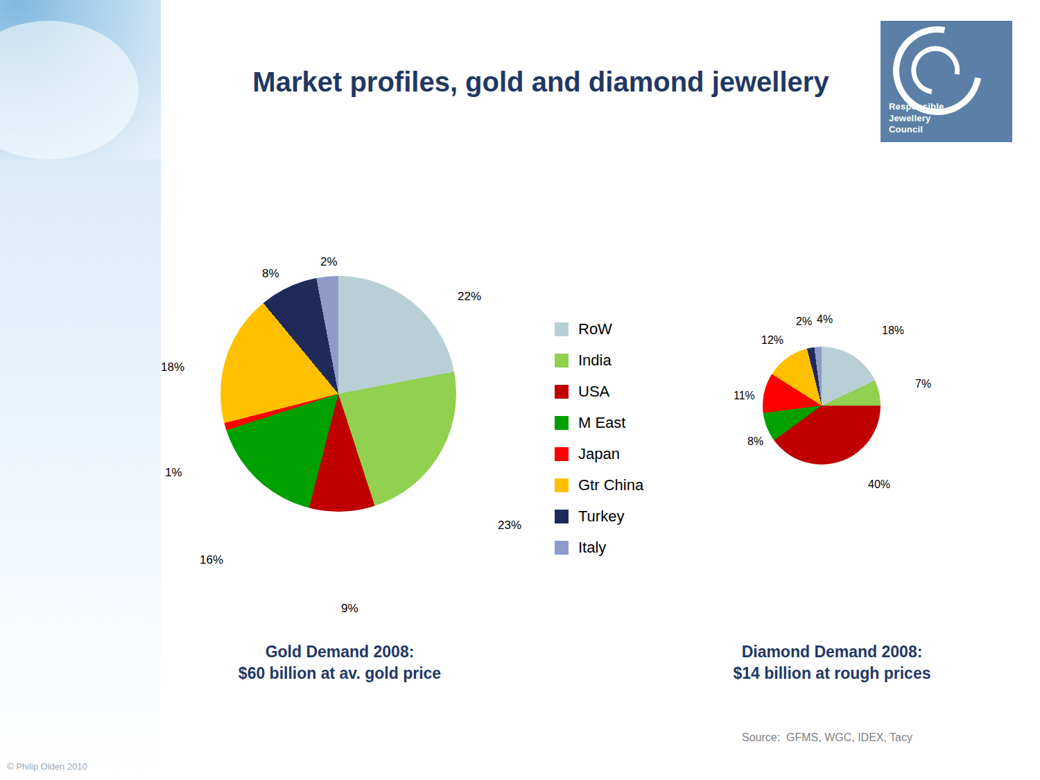Market profiles, gold and diamond jewellery
Responsible
Jewellery
Council
22%
23%
9%
16%
1%
18%
8%
2%
18%
7%
40%
8%
11%
12%
2%
4%
RoW
India
USA
M East
Japan
Gtr China
Turkey
Italy
Gold Demand 2008:
$60 billion at av. gold price
Diamond Demand 2008:
$14 billion at rough prices
Source: GFMS, WGC, IDEX, Tacy
© Philip Olden 2010